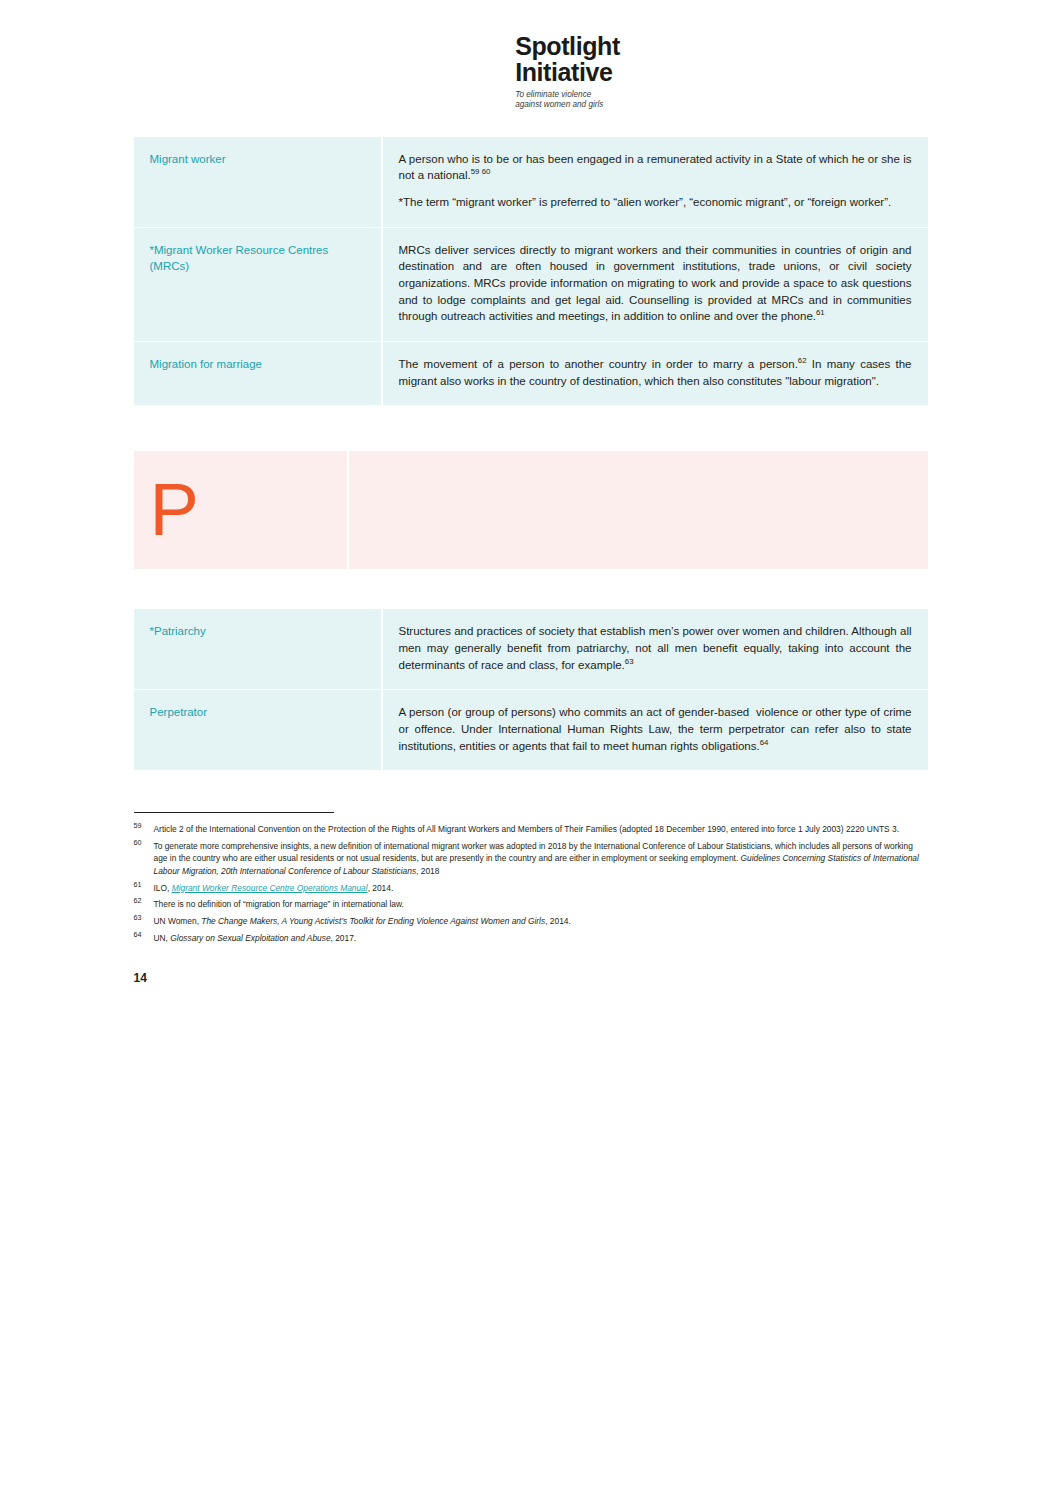Spotlight Initiative To eliminate violence
against women and girls
| Migrant worker | A person who is to be or has been engaged in a remunerated activity in a State of which he or she is not a national. 59 60 *The term “migrant worker” is preferred to “alien worker”, “economic migrant”, or “foreign worker”. |
| *Migrant Worker Resource Centres (MRCs) | MRCs deliver services directly to migrant workers and their communities in countries of origin and destination and are often housed in government institutions, trade unions, or civil society organizations. MRCs provide information on migrating to work and provide a space to ask questions and to lodge complaints and get legal aid. Counselling is provided at MRCs and in communities through outreach activities and meetings, in addition to online and over the phone. 61 |
| Migration for marriage | The movement of a person to another country in order to marry a person. 62 In many cases the migrant also works in the country of destination, which then also constitutes "labour migration". |
P
| *Patriarchy | Structures and practices of society that establish men’s power over women and children. Although all men may generally benefit from patriarchy, not all men benefit equally, taking into account the determinants of race and class, for example. 63 |
| Perpetrator | A person (or group of persons) who commits an act of gender-based violence or other type of crime or offence. Under International Human Rights Law, the term perpetrator can refer also to state institutions, entities or agents that fail to meet human rights obligations. 64 |
Article 2 of the International Convention on the Protection of the Rights of All Migrant Workers and Members of Their Families (adopted 18 December 1990, entered into force 1 July 2003) 2220 UNTS 3.
To generate more comprehensive insights, a new definition of international migrant worker was adopted in 2018 by the International Conference of Labour Statisticians, which includes all persons of working age in the country who are either usual residents or not usual residents, but are presently in the country and are either in employment or seeking employment. Guidelines Concerning Statistics of International Labour Migration, 20th International Conference of Labour Statisticians, 2018
ILO, Migrant Worker Resource Centre Operations Manual, 2014.
There is no definition of “migration for marriage” in international law.
UN Women, The Change Makers, A Young Activist’s Toolkit for Ending Violence Against Women and Girls, 2014.
UN, Glossary on Sexual Exploitation and Abuse, 2017.
14